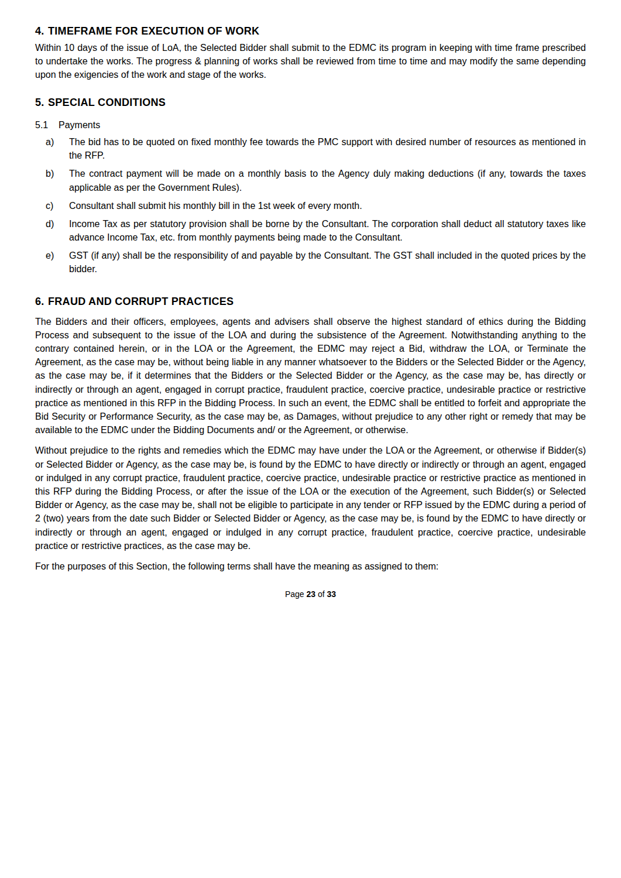4. TIMEFRAME FOR EXECUTION OF WORK
Within 10 days of the issue of LoA, the Selected Bidder shall submit to the EDMC its program in keeping with time frame prescribed to undertake the works. The progress & planning of works shall be reviewed from time to time and may modify the same depending upon the exigencies of the work and stage of the works.
5. SPECIAL CONDITIONS
5.1 Payments
| a) | The bid has to be quoted on fixed monthly fee towards the PMC support with desired number of resources as mentioned in the RFP. |
| b) | The contract payment will be made on a monthly basis to the Agency duly making deductions (if any, towards the taxes applicable as per the Government Rules). |
| c) | Consultant shall submit his monthly bill in the 1st week of every month. |
| d) | Income Tax as per statutory provision shall be borne by the Consultant. The corporation shall deduct all statutory taxes like advance Income Tax, etc. from monthly payments being made to the Consultant. |
| e) | GST (if any) shall be the responsibility of and payable by the Consultant. The GST shall included in the quoted prices by the bidder. |
6. FRAUD AND CORRUPT PRACTICES
The Bidders and their officers, employees, agents and advisers shall observe the highest standard of ethics during the Bidding Process and subsequent to the issue of the LOA and during the subsistence of the Agreement. Notwithstanding anything to the contrary contained herein, or in the LOA or the Agreement, the EDMC may reject a Bid, withdraw the LOA, or Terminate the Agreement, as the case may be, without being liable in any manner whatsoever to the Bidders or the Selected Bidder or the Agency, as the case may be, if it determines that the Bidders or the Selected Bidder or the Agency, as the case may be, has directly or indirectly or through an agent, engaged in corrupt practice, fraudulent practice, coercive practice, undesirable practice or restrictive practice as mentioned in this RFP in the Bidding Process. In such an event, the EDMC shall be entitled to forfeit and appropriate the Bid Security or Performance Security, as the case may be, as Damages, without prejudice to any other right or remedy that may be available to the EDMC under the Bidding Documents and/ or the Agreement, or otherwise.
Without prejudice to the rights and remedies which the EDMC may have under the LOA or the Agreement, or otherwise if Bidder(s) or Selected Bidder or Agency, as the case may be, is found by the EDMC to have directly or indirectly or through an agent, engaged or indulged in any corrupt practice, fraudulent practice, coercive practice, undesirable practice or restrictive practice as mentioned in this RFP during the Bidding Process, or after the issue of the LOA or the execution of the Agreement, such Bidder(s) or Selected Bidder or Agency, as the case may be, shall not be eligible to participate in any tender or RFP issued by the EDMC during a period of 2 (two) years from the date such Bidder or Selected Bidder or Agency, as the case may be, is found by the EDMC to have directly or indirectly or through an agent, engaged or indulged in any corrupt practice, fraudulent practice, coercive practice, undesirable practice or restrictive practices, as the case may be.
For the purposes of this Section, the following terms shall have the meaning as assigned to them:
Page 23 of 33